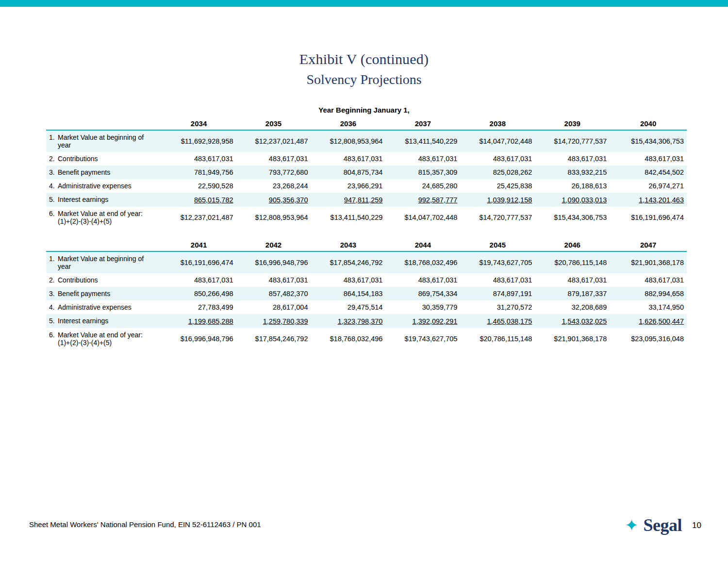Exhibit V (continued)
Solvency Projections
Year Beginning January 1,
| | 2034 | 2035 | 2036 | 2037 | 2038 | 2039 | 2040 |
| --- | --- | --- | --- | --- | --- | --- | --- |
| 1. Market Value at beginning of year | $11,692,928,958 | $12,237,021,487 | $12,808,953,964 | $13,411,540,229 | $14,047,702,448 | $14,720,777,537 | $15,434,306,753 |
| 2. Contributions | 483,617,031 | 483,617,031 | 483,617,031 | 483,617,031 | 483,617,031 | 483,617,031 | 483,617,031 |
| 3. Benefit payments | 781,949,756 | 793,772,680 | 804,875,734 | 815,357,309 | 825,028,262 | 833,932,215 | 842,454,502 |
| 4. Administrative expenses | 22,590,528 | 23,268,244 | 23,966,291 | 24,685,280 | 25,425,838 | 26,188,613 | 26,974,271 |
| 5. Interest earnings | 865,015,782 | 905,356,370 | 947,811,259 | 992,587,777 | 1,039,912,158 | 1,090,033,013 | 1,143,201,463 |
| 6. Market Value at end of year: (1)+(2)-(3)-(4)+(5) | $12,237,021,487 | $12,808,953,964 | $13,411,540,229 | $14,047,702,448 | $14,720,777,537 | $15,434,306,753 | $16,191,696,474 |
| | 2041 | 2042 | 2043 | 2044 | 2045 | 2046 | 2047 |
| --- | --- | --- | --- | --- | --- | --- | --- |
| 1. Market Value at beginning of year | $16,191,696,474 | $16,996,948,796 | $17,854,246,792 | $18,768,032,496 | $19,743,627,705 | $20,786,115,148 | $21,901,368,178 |
| 2. Contributions | 483,617,031 | 483,617,031 | 483,617,031 | 483,617,031 | 483,617,031 | 483,617,031 | 483,617,031 |
| 3. Benefit payments | 850,266,498 | 857,482,370 | 864,154,183 | 869,754,334 | 874,897,191 | 879,187,337 | 882,994,658 |
| 4. Administrative expenses | 27,783,499 | 28,617,004 | 29,475,514 | 30,359,779 | 31,270,572 | 32,208,689 | 33,174,950 |
| 5. Interest earnings | 1,199,685,288 | 1,259,780,339 | 1,323,798,370 | 1,392,092,291 | 1,465,038,175 | 1,543,032,025 | 1,626,500,447 |
| 6. Market Value at end of year: (1)+(2)-(3)-(4)+(5) | $16,996,948,796 | $17,854,246,792 | $18,768,032,496 | $19,743,627,705 | $20,786,115,148 | $21,901,368,178 | $23,095,316,048 |
Sheet Metal Workers' National Pension Fund, EIN 52-6112463 / PN 001
✦ Segal
10